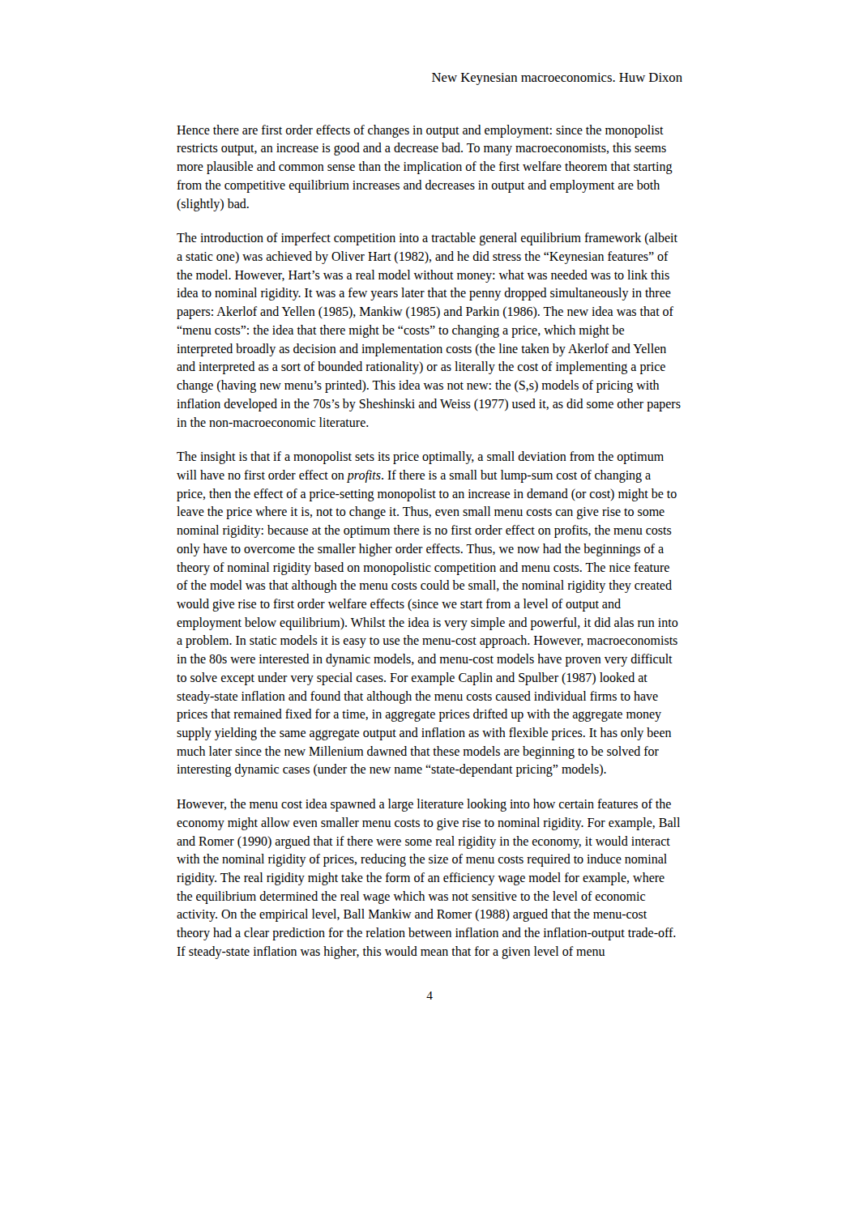New Keynesian macroeconomics. Huw Dixon
Hence there are first order effects of changes in output and employment: since the monopolist restricts output, an increase is good and a decrease bad. To many macroeconomists, this seems more plausible and common sense than the implication of the first welfare theorem that starting from the competitive equilibrium increases and decreases in output and employment are both (slightly) bad.
The introduction of imperfect competition into a tractable general equilibrium framework (albeit a static one) was achieved by Oliver Hart (1982), and he did stress the “Keynesian features” of the model. However, Hart’s was a real model without money: what was needed was to link this idea to nominal rigidity. It was a few years later that the penny dropped simultaneously in three papers: Akerlof and Yellen (1985), Mankiw (1985) and Parkin (1986). The new idea was that of “menu costs”: the idea that there might be “costs” to changing a price, which might be interpreted broadly as decision and implementation costs (the line taken by Akerlof and Yellen and interpreted as a sort of bounded rationality) or as literally the cost of implementing a price change (having new menu’s printed). This idea was not new: the (S,s) models of pricing with inflation developed in the 70s’s by Sheshinski and Weiss (1977) used it, as did some other papers in the non-macroeconomic literature.
The insight is that if a monopolist sets its price optimally, a small deviation from the optimum will have no first order effect on profits. If there is a small but lump-sum cost of changing a price, then the effect of a price-setting monopolist to an increase in demand (or cost) might be to leave the price where it is, not to change it. Thus, even small menu costs can give rise to some nominal rigidity: because at the optimum there is no first order effect on profits, the menu costs only have to overcome the smaller higher order effects. Thus, we now had the beginnings of a theory of nominal rigidity based on monopolistic competition and menu costs. The nice feature of the model was that although the menu costs could be small, the nominal rigidity they created would give rise to first order welfare effects (since we start from a level of output and employment below equilibrium). Whilst the idea is very simple and powerful, it did alas run into a problem. In static models it is easy to use the menu-cost approach. However, macroeconomists in the 80s were interested in dynamic models, and menu-cost models have proven very difficult to solve except under very special cases. For example Caplin and Spulber (1987) looked at steady-state inflation and found that although the menu costs caused individual firms to have prices that remained fixed for a time, in aggregate prices drifted up with the aggregate money supply yielding the same aggregate output and inflation as with flexible prices. It has only been much later since the new Millenium dawned that these models are beginning to be solved for interesting dynamic cases (under the new name “state-dependant pricing” models).
However, the menu cost idea spawned a large literature looking into how certain features of the economy might allow even smaller menu costs to give rise to nominal rigidity. For example, Ball and Romer (1990) argued that if there were some real rigidity in the economy, it would interact with the nominal rigidity of prices, reducing the size of menu costs required to induce nominal rigidity. The real rigidity might take the form of an efficiency wage model for example, where the equilibrium determined the real wage which was not sensitive to the level of economic activity. On the empirical level, Ball Mankiw and Romer (1988) argued that the menu-cost theory had a clear prediction for the relation between inflation and the inflation-output trade-off. If steady-state inflation was higher, this would mean that for a given level of menu
4